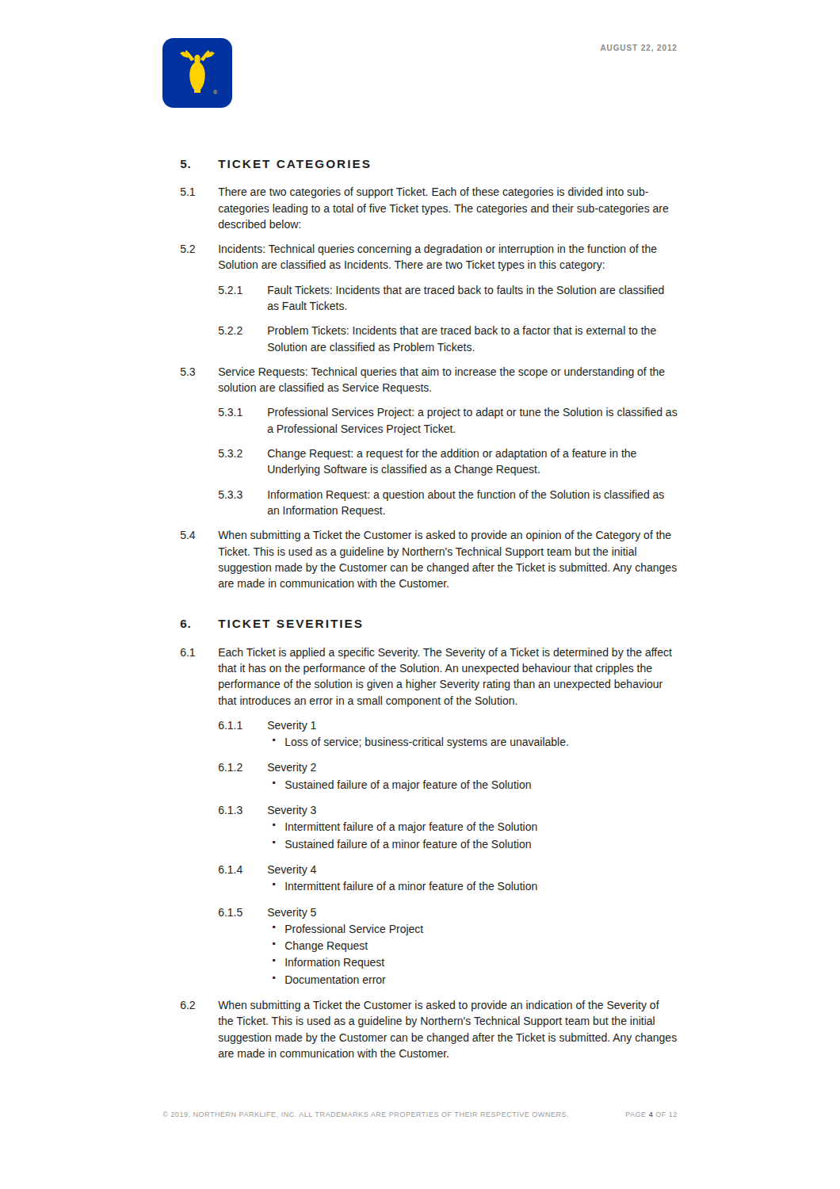®
AUGUST 22, 2012
5. TICKET CATEGORIES
5.1
There are two categories of support Ticket. Each of these categories is divided into sub-categories leading to a total of five Ticket types. The categories and their sub-categories are described below:
5.2
Incidents: Technical queries concerning a degradation or interruption in the function of the Solution are classified as Incidents. There are two Ticket types in this category:
5.2.1
Fault Tickets: Incidents that are traced back to faults in the Solution are classified as Fault Tickets.
5.2.2
Problem Tickets: Incidents that are traced back to a factor that is external to the Solution are classified as Problem Tickets.
5.3
Service Requests: Technical queries that aim to increase the scope or understanding of the solution are classified as Service Requests.
5.3.1
Professional Services Project: a project to adapt or tune the Solution is classified as a Professional Services Project Ticket.
5.3.2
Change Request: a request for the addition or adaptation of a feature in the Underlying Software is classified as a Change Request.
5.3.3
Information Request: a question about the function of the Solution is classified as an Information Request.
5.4
When submitting a Ticket the Customer is asked to provide an opinion of the Category of the Ticket. This is used as a guideline by Northern's Technical Support team but the initial suggestion made by the Customer can be changed after the Ticket is submitted. Any changes are made in communication with the Customer.
6. TICKET SEVERITIES
6.1
Each Ticket is applied a specific Severity. The Severity of a Ticket is determined by the affect that it has on the performance of the Solution. An unexpected behaviour that cripples the performance of the solution is given a higher Severity rating than an unexpected behaviour that introduces an error in a small component of the Solution.
6.1.1
Severity 1
Loss of service; business-critical systems are unavailable.
6.1.2
Severity 2
Sustained failure of a major feature of the Solution
6.1.3
Severity 3
Intermittent failure of a major feature of the Solution
Sustained failure of a minor feature of the Solution
6.1.4
Severity 4
Intermittent failure of a minor feature of the Solution
6.1.5
Severity 5
Professional Service Project
Change Request
Information Request
Documentation error
6.2
When submitting a Ticket the Customer is asked to provide an indication of the Severity of the Ticket. This is used as a guideline by Northern's Technical Support team but the initial suggestion made by the Customer can be changed after the Ticket is submitted. Any changes are made in communication with the Customer.
© 2019, NORTHERN PARKLIFE, INC. ALL TRADEMARKS ARE PROPERTIES OF THEIR RESPECTIVE OWNERS.
PAGE 4 OF 12